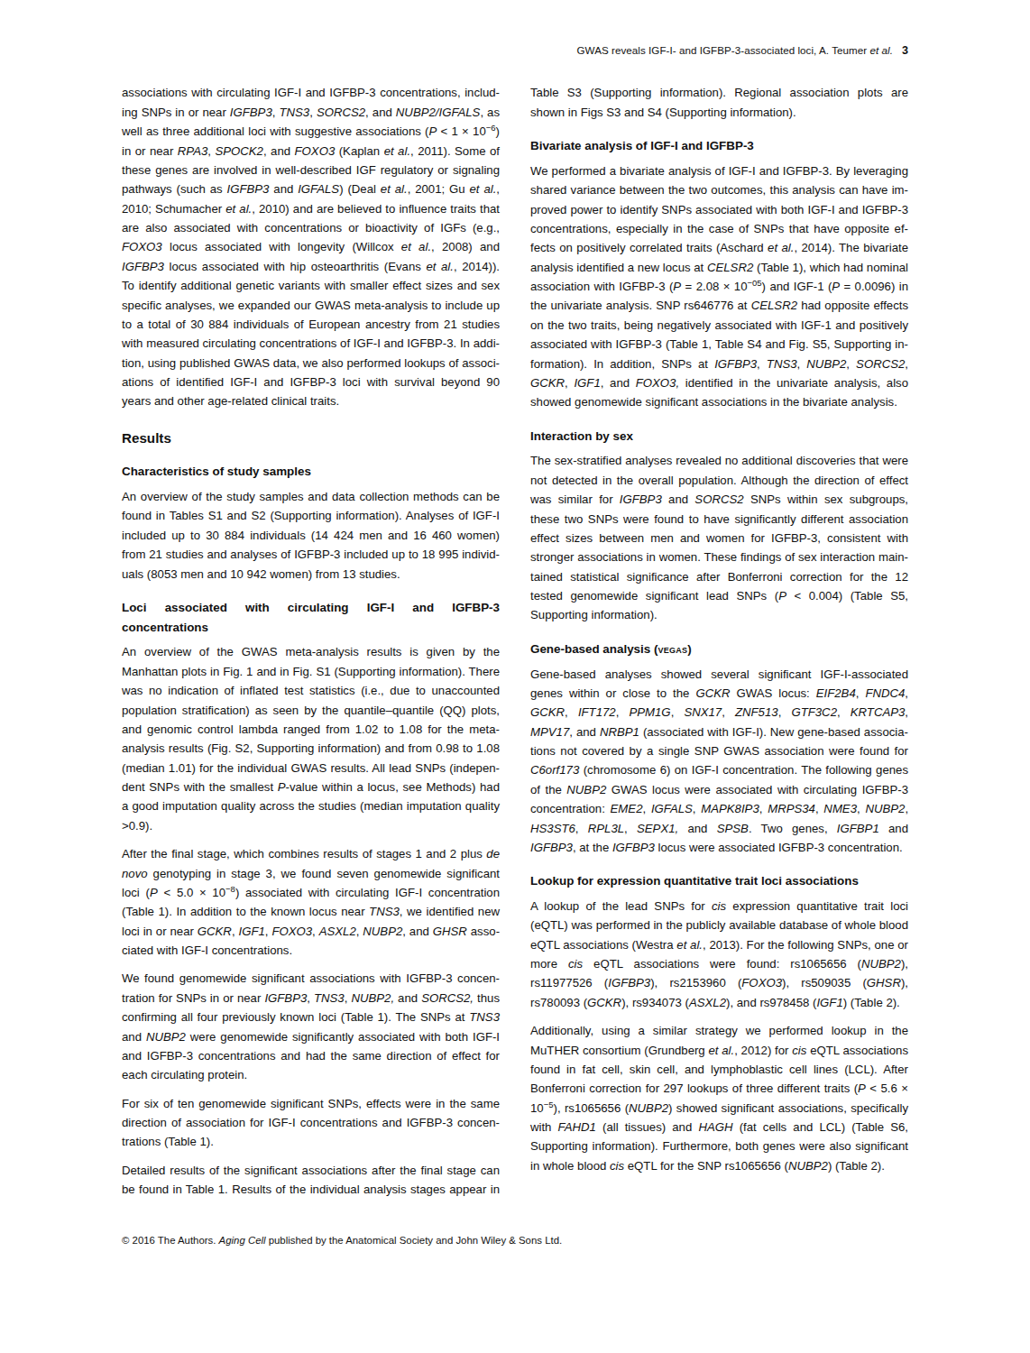GWAS reveals IGF-I- and IGFBP-3-associated loci, A. Teumer et al. 3
associations with circulating IGF-I and IGFBP-3 concentrations, including SNPs in or near IGFBP3, TNS3, SORCS2, and NUBP2/IGFALS, as well as three additional loci with suggestive associations (P < 1 × 10−6) in or near RPA3, SPOCK2, and FOXO3 (Kaplan et al., 2011). Some of these genes are involved in well-described IGF regulatory or signaling pathways (such as IGFBP3 and IGFALS) (Deal et al., 2001; Gu et al., 2010; Schumacher et al., 2010) and are believed to influence traits that are also associated with concentrations or bioactivity of IGFs (e.g., FOXO3 locus associated with longevity (Willcox et al., 2008) and IGFBP3 locus associated with hip osteoarthritis (Evans et al., 2014)). To identify additional genetic variants with smaller effect sizes and sex specific analyses, we expanded our GWAS meta-analysis to include up to a total of 30 884 individuals of European ancestry from 21 studies with measured circulating concentrations of IGF-I and IGFBP-3. In addition, using published GWAS data, we also performed lookups of associations of identified IGF-I and IGFBP-3 loci with survival beyond 90 years and other age-related clinical traits.
Results
Characteristics of study samples
An overview of the study samples and data collection methods can be found in Tables S1 and S2 (Supporting information). Analyses of IGF-I included up to 30 884 individuals (14 424 men and 16 460 women) from 21 studies and analyses of IGFBP-3 included up to 18 995 individuals (8053 men and 10 942 women) from 13 studies.
Loci associated with circulating IGF-I and IGFBP-3 concentrations
An overview of the GWAS meta-analysis results is given by the Manhattan plots in Fig. 1 and in Fig. S1 (Supporting information). There was no indication of inflated test statistics (i.e., due to unaccounted population stratification) as seen by the quantile–quantile (QQ) plots, and genomic control lambda ranged from 1.02 to 1.08 for the meta-analysis results (Fig. S2, Supporting information) and from 0.98 to 1.08 (median 1.01) for the individual GWAS results. All lead SNPs (independent SNPs with the smallest P-value within a locus, see Methods) had a good imputation quality across the studies (median imputation quality >0.9).
After the final stage, which combines results of stages 1 and 2 plus de novo genotyping in stage 3, we found seven genomewide significant loci (P < 5.0 × 10−8) associated with circulating IGF-I concentration (Table 1). In addition to the known locus near TNS3, we identified new loci in or near GCKR, IGF1, FOXO3, ASXL2, NUBP2, and GHSR associated with IGF-I concentrations.
We found genomewide significant associations with IGFBP-3 concentration for SNPs in or near IGFBP3, TNS3, NUBP2, and SORCS2, thus confirming all four previously known loci (Table 1). The SNPs at TNS3 and NUBP2 were genomewide significantly associated with both IGF-I and IGFBP-3 concentrations and had the same direction of effect for each circulating protein.
For six of ten genomewide significant SNPs, effects were in the same direction of association for IGF-I concentrations and IGFBP-3 concentrations (Table 1).
Detailed results of the significant associations after the final stage can be found in Table 1. Results of the individual analysis stages appear in Table S3 (Supporting information). Regional association plots are shown in Figs S3 and S4 (Supporting information).
Bivariate analysis of IGF-I and IGFBP-3
We performed a bivariate analysis of IGF-I and IGFBP-3. By leveraging shared variance between the two outcomes, this analysis can have improved power to identify SNPs associated with both IGF-I and IGFBP-3 concentrations, especially in the case of SNPs that have opposite effects on positively correlated traits (Aschard et al., 2014). The bivariate analysis identified a new locus at CELSR2 (Table 1), which had nominal association with IGFBP-3 (P = 2.08 × 10−05) and IGF-1 (P = 0.0096) in the univariate analysis. SNP rs646776 at CELSR2 had opposite effects on the two traits, being negatively associated with IGF-1 and positively associated with IGFBP-3 (Table 1, Table S4 and Fig. S5, Supporting information). In addition, SNPs at IGFBP3, TNS3, NUBP2, SORCS2, GCKR, IGF1, and FOXO3, identified in the univariate analysis, also showed genomewide significant associations in the bivariate analysis.
Interaction by sex
The sex-stratified analyses revealed no additional discoveries that were not detected in the overall population. Although the direction of effect was similar for IGFBP3 and SORCS2 SNPs within sex subgroups, these two SNPs were found to have significantly different association effect sizes between men and women for IGFBP-3, consistent with stronger associations in women. These findings of sex interaction maintained statistical significance after Bonferroni correction for the 12 tested genomewide significant lead SNPs (P < 0.004) (Table S5, Supporting information).
Gene-based analysis (vegas)
Gene-based analyses showed several significant IGF-I-associated genes within or close to the GCKR GWAS locus: EIF2B4, FNDC4, GCKR, IFT172, PPM1G, SNX17, ZNF513, GTF3C2, KRTCAP3, MPV17, and NRBP1 (associated with IGF-I). New gene-based associations not covered by a single SNP GWAS association were found for C6orf173 (chromosome 6) on IGF-I concentration. The following genes of the NUBP2 GWAS locus were associated with circulating IGFBP-3 concentration: EME2, IGFALS, MAPK8IP3, MRPS34, NME3, NUBP2, HS3ST6, RPL3L, SEPX1, and SPSB. Two genes, IGFBP1 and IGFBP3, at the IGFBP3 locus were associated IGFBP-3 concentration.
Lookup for expression quantitative trait loci associations
A lookup of the lead SNPs for cis expression quantitative trait loci (eQTL) was performed in the publicly available database of whole blood eQTL associations (Westra et al., 2013). For the following SNPs, one or more cis eQTL associations were found: rs1065656 (NUBP2), rs11977526 (IGFBP3), rs2153960 (FOXO3), rs509035 (GHSR), rs780093 (GCKR), rs934073 (ASXL2), and rs978458 (IGF1) (Table 2).
Additionally, using a similar strategy we performed lookup in the MuTHER consortium (Grundberg et al., 2012) for cis eQTL associations found in fat cell, skin cell, and lymphoblastic cell lines (LCL). After Bonferroni correction for 297 lookups of three different traits (P < 5.6 × 10−5), rs1065656 (NUBP2) showed significant associations, specifically with FAHD1 (all tissues) and HAGH (fat cells and LCL) (Table S6, Supporting information). Furthermore, both genes were also significant in whole blood cis eQTL for the SNP rs1065656 (NUBP2) (Table 2).
© 2016 The Authors. Aging Cell published by the Anatomical Society and John Wiley & Sons Ltd.